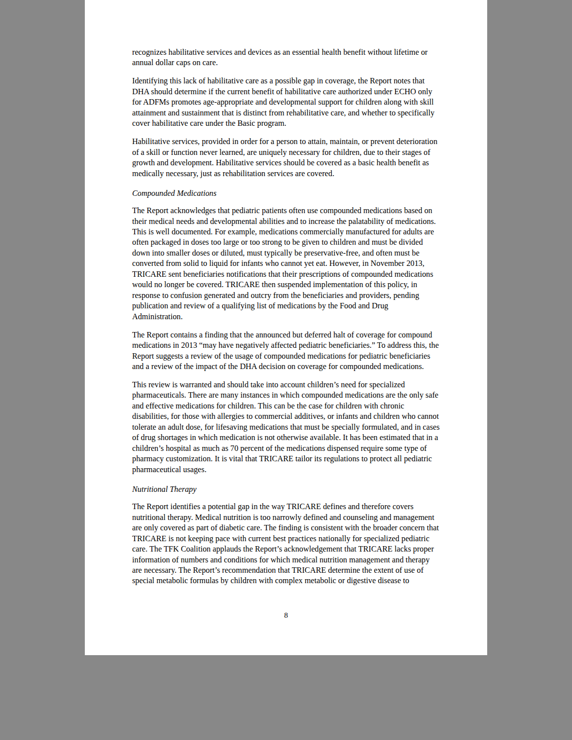recognizes habilitative services and devices as an essential health benefit without lifetime or annual dollar caps on care.
Identifying this lack of habilitative care as a possible gap in coverage, the Report notes that DHA should determine if the current benefit of habilitative care authorized under ECHO only for ADFMs promotes age-appropriate and developmental support for children along with skill attainment and sustainment that is distinct from rehabilitative care, and whether to specifically cover habilitative care under the Basic program.
Habilitative services, provided in order for a person to attain, maintain, or prevent deterioration of a skill or function never learned, are uniquely necessary for children, due to their stages of growth and development. Habilitative services should be covered as a basic health benefit as medically necessary, just as rehabilitation services are covered.
Compounded Medications
The Report acknowledges that pediatric patients often use compounded medications based on their medical needs and developmental abilities and to increase the palatability of medications. This is well documented. For example, medications commercially manufactured for adults are often packaged in doses too large or too strong to be given to children and must be divided down into smaller doses or diluted, must typically be preservative-free, and often must be converted from solid to liquid for infants who cannot yet eat. However, in November 2013, TRICARE sent beneficiaries notifications that their prescriptions of compounded medications would no longer be covered. TRICARE then suspended implementation of this policy, in response to confusion generated and outcry from the beneficiaries and providers, pending publication and review of a qualifying list of medications by the Food and Drug Administration.
The Report contains a finding that the announced but deferred halt of coverage for compound medications in 2013 “may have negatively affected pediatric beneficiaries.” To address this, the Report suggests a review of the usage of compounded medications for pediatric beneficiaries and a review of the impact of the DHA decision on coverage for compounded medications.
This review is warranted and should take into account children’s need for specialized pharmaceuticals. There are many instances in which compounded medications are the only safe and effective medications for children. This can be the case for children with chronic disabilities, for those with allergies to commercial additives, or infants and children who cannot tolerate an adult dose, for lifesaving medications that must be specially formulated, and in cases of drug shortages in which medication is not otherwise available. It has been estimated that in a children’s hospital as much as 70 percent of the medications dispensed require some type of pharmacy customization. It is vital that TRICARE tailor its regulations to protect all pediatric pharmaceutical usages.
Nutritional Therapy
The Report identifies a potential gap in the way TRICARE defines and therefore covers nutritional therapy. Medical nutrition is too narrowly defined and counseling and management are only covered as part of diabetic care. The finding is consistent with the broader concern that TRICARE is not keeping pace with current best practices nationally for specialized pediatric care. The TFK Coalition applauds the Report’s acknowledgement that TRICARE lacks proper information of numbers and conditions for which medical nutrition management and therapy are necessary. The Report’s recommendation that TRICARE determine the extent of use of special metabolic formulas by children with complex metabolic or digestive disease to
8